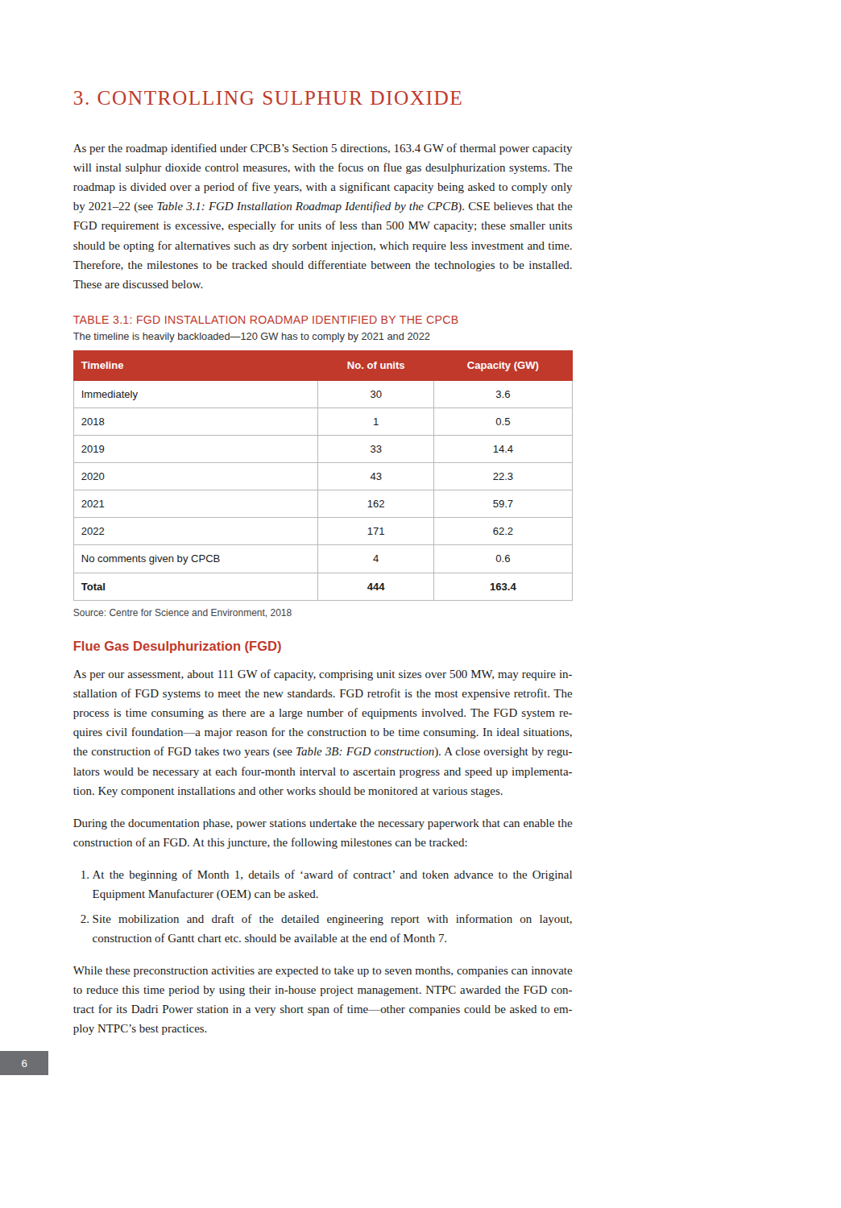3. CONTROLLING SULPHUR DIOXIDE
As per the roadmap identified under CPCB’s Section 5 directions, 163.4 GW of thermal power capacity will instal sulphur dioxide control measures, with the focus on flue gas desulphurization systems. The roadmap is divided over a period of five years, with a significant capacity being asked to comply only by 2021–22 (see Table 3.1: FGD Installation Roadmap Identified by the CPCB). CSE believes that the FGD requirement is excessive, especially for units of less than 500 MW capacity; these smaller units should be opting for alternatives such as dry sorbent injection, which require less investment and time. Therefore, the milestones to be tracked should differentiate between the technologies to be installed. These are discussed below.
TABLE 3.1: FGD INSTALLATION ROADMAP IDENTIFIED BY THE CPCB
The timeline is heavily backloaded—120 GW has to comply by 2021 and 2022
| Timeline | No. of units | Capacity (GW) |
| --- | --- | --- |
| Immediately | 30 | 3.6 |
| 2018 | 1 | 0.5 |
| 2019 | 33 | 14.4 |
| 2020 | 43 | 22.3 |
| 2021 | 162 | 59.7 |
| 2022 | 171 | 62.2 |
| No comments given by CPCB | 4 | 0.6 |
| Total | 444 | 163.4 |
Source: Centre for Science and Environment, 2018
Flue Gas Desulphurization (FGD)
As per our assessment, about 111 GW of capacity, comprising unit sizes over 500 MW, may require installation of FGD systems to meet the new standards. FGD retrofit is the most expensive retrofit. The process is time consuming as there are a large number of equipments involved. The FGD system requires civil foundation—a major reason for the construction to be time consuming. In ideal situations, the construction of FGD takes two years (see Table 3B: FGD construction). A close oversight by regulators would be necessary at each four-month interval to ascertain progress and speed up implementation. Key component installations and other works should be monitored at various stages.
During the documentation phase, power stations undertake the necessary paperwork that can enable the construction of an FGD. At this juncture, the following milestones can be tracked:
At the beginning of Month 1, details of ‘award of contract’ and token advance to the Original Equipment Manufacturer (OEM) can be asked.
Site mobilization and draft of the detailed engineering report with information on layout, construction of Gantt chart etc. should be available at the end of Month 7.
While these preconstruction activities are expected to take up to seven months, companies can innovate to reduce this time period by using their in-house project management. NTPC awarded the FGD contract for its Dadri Power station in a very short span of time—other companies could be asked to employ NTPC’s best practices.
6